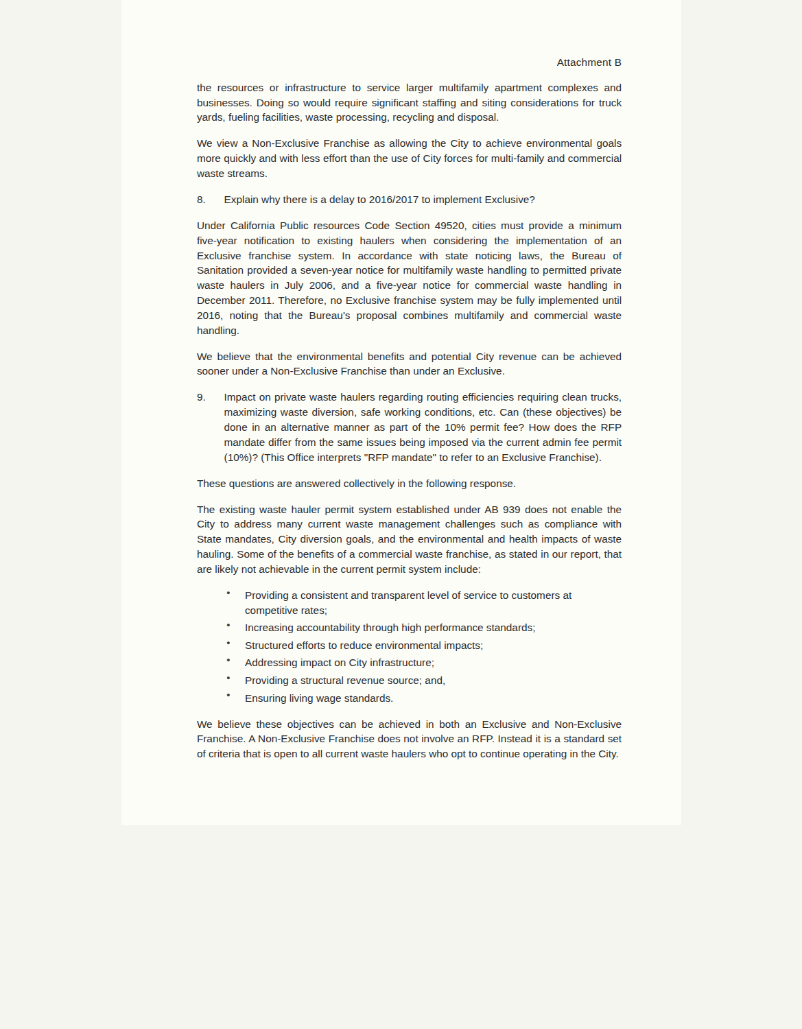Attachment B
the resources or infrastructure to service larger multifamily apartment complexes and businesses. Doing so would require significant staffing and siting considerations for truck yards, fueling facilities, waste processing, recycling and disposal.
We view a Non-Exclusive Franchise as allowing the City to achieve environmental goals more quickly and with less effort than the use of City forces for multi-family and commercial waste streams.
8.
Explain why there is a delay to 2016/2017 to implement Exclusive?
Under California Public resources Code Section 49520, cities must provide a minimum five-year notification to existing haulers when considering the implementation of an Exclusive franchise system. In accordance with state noticing laws, the Bureau of Sanitation provided a seven-year notice for multifamily waste handling to permitted private waste haulers in July 2006, and a five-year notice for commercial waste handling in December 2011. Therefore, no Exclusive franchise system may be fully implemented until 2016, noting that the Bureau's proposal combines multifamily and commercial waste handling.
We believe that the environmental benefits and potential City revenue can be achieved sooner under a Non-Exclusive Franchise than under an Exclusive.
9.
Impact on private waste haulers regarding routing efficiencies requiring clean trucks, maximizing waste diversion, safe working conditions, etc. Can (these objectives) be done in an alternative manner as part of the 10% permit fee? How does the RFP mandate differ from the same issues being imposed via the current admin fee permit (10%)? (This Office interprets "RFP mandate" to refer to an Exclusive Franchise).
These questions are answered collectively in the following response.
The existing waste hauler permit system established under AB 939 does not enable the City to address many current waste management challenges such as compliance with State mandates, City diversion goals, and the environmental and health impacts of waste hauling. Some of the benefits of a commercial waste franchise, as stated in our report, that are likely not achievable in the current permit system include:
Providing a consistent and transparent level of service to customers at competitive rates;
Increasing accountability through high performance standards;
Structured efforts to reduce environmental impacts;
Addressing impact on City infrastructure;
Providing a structural revenue source; and,
Ensuring living wage standards.
We believe these objectives can be achieved in both an Exclusive and Non-Exclusive Franchise. A Non-Exclusive Franchise does not involve an RFP. Instead it is a standard set of criteria that is open to all current waste haulers who opt to continue operating in the City.